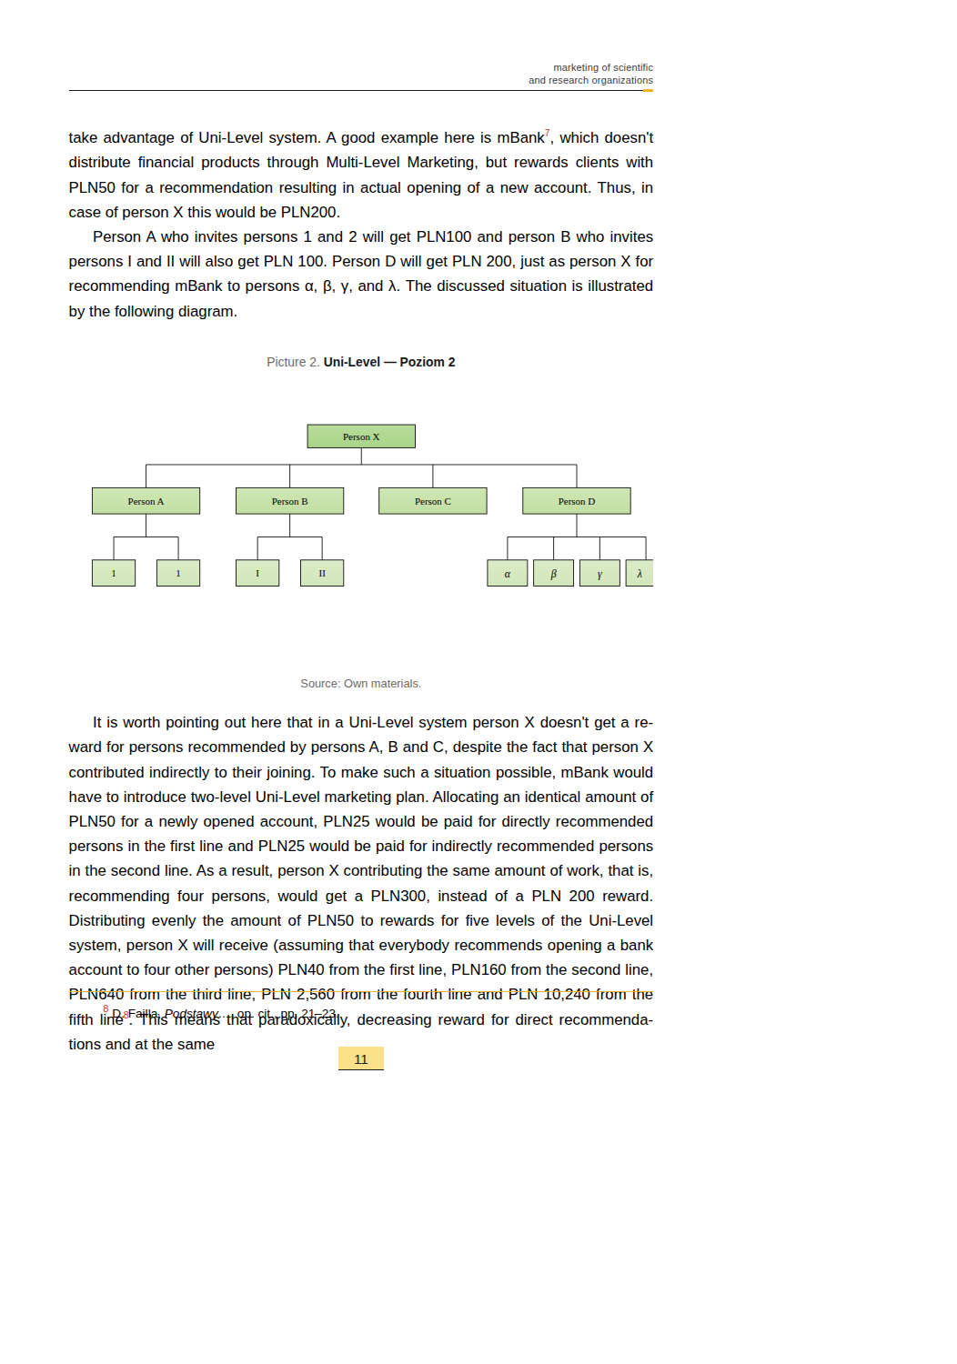marketing of scientific
and research organizations
take advantage of Uni-Level system. A good example here is mBank7, which doesn't distribute financial products through Multi-Level Marketing, but rewards clients with PLN50 for a recommendation resulting in actual opening of a new account. Thus, in case of person X this would be PLN200.
Person A who invites persons 1 and 2 will get PLN100 and person B who invites persons I and II will also get PLN 100. Person D will get PLN 200, just as person X for recommending mBank to persons α, β, γ, and λ. The discussed situation is illustrated by the following diagram.
Picture 2. Uni-Level — Poziom 2
Person X Person A Person B Person C Person D 1 1 I II α β γ λ
Source: Own materials.
It is worth pointing out here that in a Uni-Level system person X doesn't get a reward for persons recommended by persons A, B and C, despite the fact that person X contributed indirectly to their joining. To make such a situation possible, mBank would have to introduce two-level Uni-Level marketing plan. Allocating an identical amount of PLN50 for a newly opened account, PLN25 would be paid for directly recommended persons in the first line and PLN25 would be paid for indirectly recommended persons in the second line. As a result, person X contributing the same amount of work, that is, recommending four persons, would get a PLN300, instead of a PLN 200 reward. Distributing evenly the amount of PLN50 to rewards for five levels of the Uni-Level system, person X will receive (assuming that everybody recommends opening a bank account to four other persons) PLN40 from the first line, PLN160 from the second line, PLN640 from the third line, PLN 2,560 from the fourth line and PLN 10,240 from the fifth line8. This means that paradoxically, decreasing reward for direct recommendations and at the same
8 D. Failla, Podstawy…, op. cit., pp. 21–23.
11